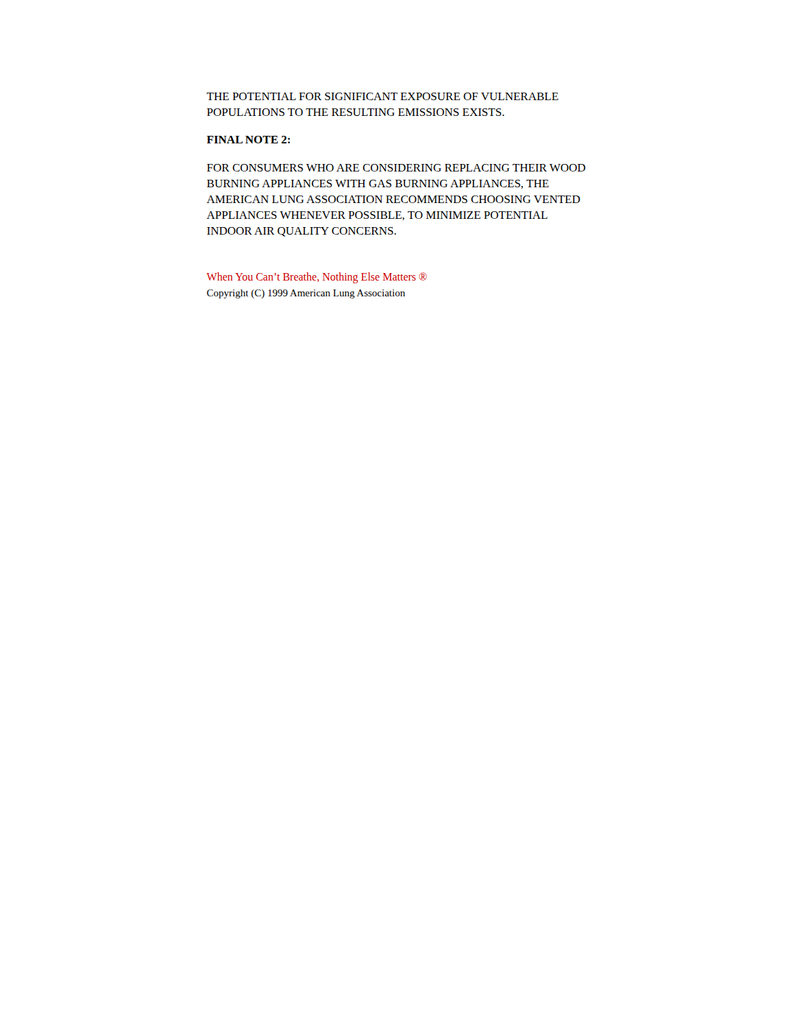The potential for significant exposure of vulnerable populations to the resulting emissions exists.
FINAL NOTE 2:
For consumers who are considering replacing their wood burning appliances with gas burning appliances, the American Lung Association recommends choosing vented appliances whenever possible, to minimize potential indoor air quality concerns.
When You Can’t Breathe, Nothing Else Matters ®
Copyright (C) 1999 American Lung Association